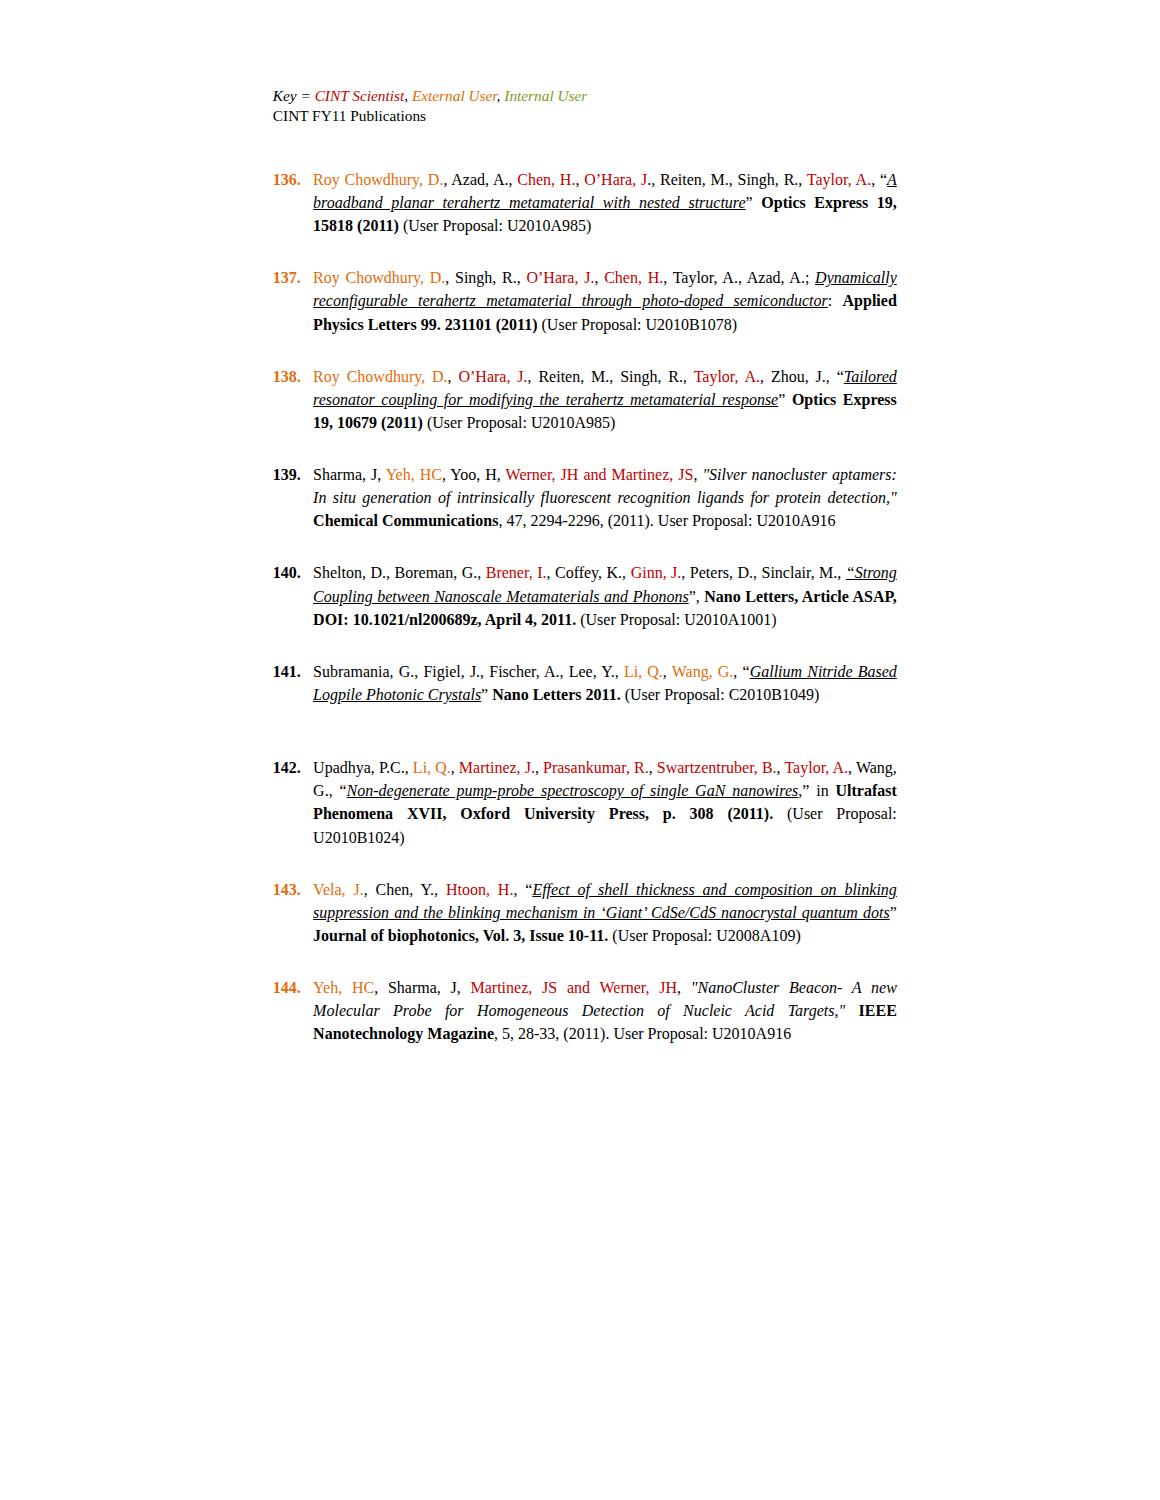Key = CINT Scientist, External User, Internal User
CINT FY11 Publications
136. Roy Chowdhury, D., Azad, A., Chen, H., O’Hara, J., Reiten, M., Singh, R., Taylor, A., “A broadband planar terahertz metamaterial with nested structure” Optics Express 19, 15818 (2011) (User Proposal: U2010A985)
137. Roy Chowdhury, D., Singh, R., O’Hara, J., Chen, H., Taylor, A., Azad, A.; Dynamically reconfigurable terahertz metamaterial through photo-doped semiconductor: Applied Physics Letters 99. 231101 (2011) (User Proposal: U2010B1078)
138. Roy Chowdhury, D., O’Hara, J., Reiten, M., Singh, R., Taylor, A., Zhou, J., “Tailored resonator coupling for modifying the terahertz metamaterial response” Optics Express 19, 10679 (2011) (User Proposal: U2010A985)
139. Sharma, J, Yeh, HC, Yoo, H, Werner, JH and Martinez, JS, "Silver nanocluster aptamers: In situ generation of intrinsically fluorescent recognition ligands for protein detection," Chemical Communications, 47, 2294-2296, (2011). User Proposal: U2010A916
140. Shelton, D., Boreman, G., Brener, I., Coffey, K., Ginn, J., Peters, D., Sinclair, M., “Strong Coupling between Nanoscale Metamaterials and Phonons”, Nano Letters, Article ASAP, DOI: 10.1021/nl200689z, April 4, 2011. (User Proposal: U2010A1001)
141. Subramania, G., Figiel, J., Fischer, A., Lee, Y., Li, Q., Wang, G., “Gallium Nitride Based Logpile Photonic Crystals” Nano Letters 2011. (User Proposal: C2010B1049)
142. Upadhya, P.C., Li, Q., Martinez, J., Prasankumar, R., Swartzentruber, B., Taylor, A., Wang, G., “Non-degenerate pump-probe spectroscopy of single GaN nanowires,” in Ultrafast Phenomena XVII, Oxford University Press, p. 308 (2011). (User Proposal: U2010B1024)
143. Vela, J., Chen, Y., Htoon, H., “Effect of shell thickness and composition on blinking suppression and the blinking mechanism in ‘Giant’ CdSe/CdS nanocrystal quantum dots” Journal of biophotonics, Vol. 3, Issue 10-11. (User Proposal: U2008A109)
144. Yeh, HC, Sharma, J, Martinez, JS and Werner, JH, "NanoCluster Beacon- A new Molecular Probe for Homogeneous Detection of Nucleic Acid Targets," IEEE Nanotechnology Magazine, 5, 28-33, (2011). User Proposal: U2010A916